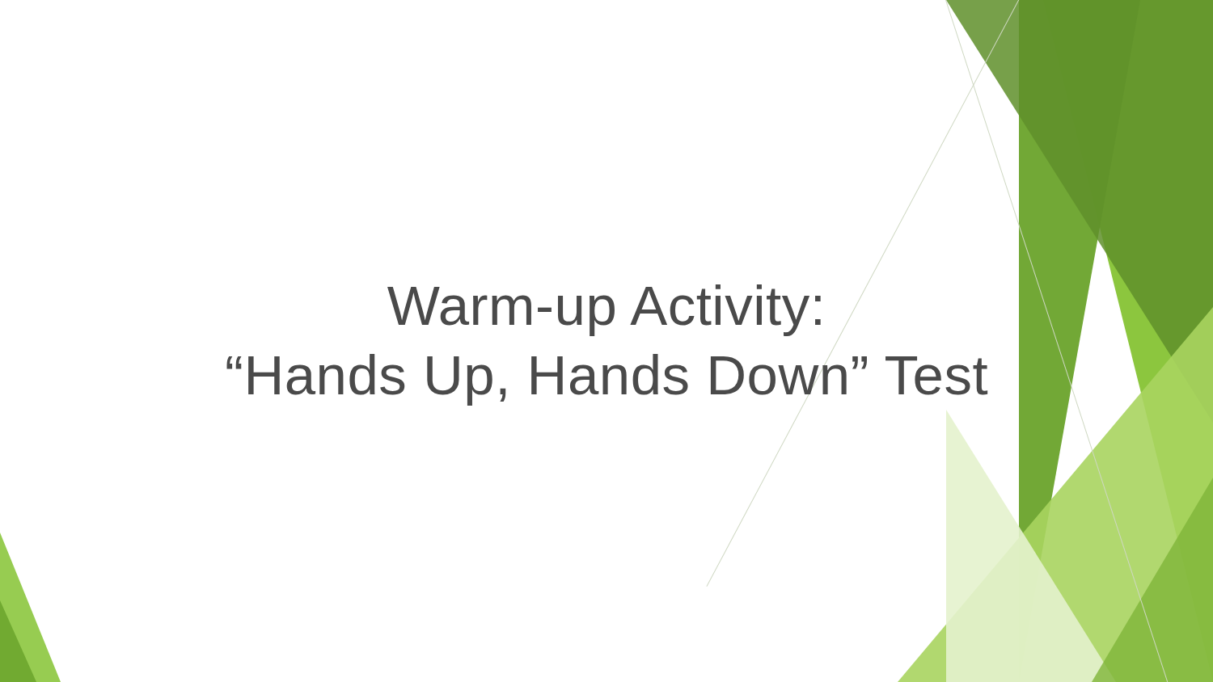Warm-up Activity: “Hands Up, Hands Down” Test